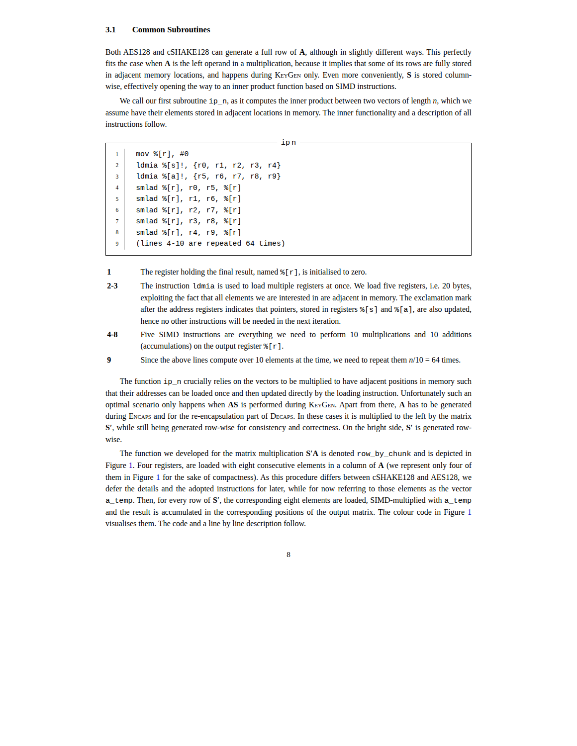3.1 Common Subroutines
Both AES128 and cSHAKE128 can generate a full row of A, although in slightly different ways. This perfectly fits the case when A is the left operand in a multiplication, because it implies that some of its rows are fully stored in adjacent memory locations, and happens during KeyGen only. Even more conveniently, S is stored column-wise, effectively opening the way to an inner product function based on SIMD instructions.
We call our first subroutine ip_n, as it computes the inner product between two vectors of length n, which we assume have their elements stored in adjacent locations in memory. The inner functionality and a description of all instructions follow.
ip n
1
2
3
4
5
6
7
8
9
mov %[r], #0
ldmia %[s]!, {r0, r1, r2, r3, r4}
ldmia %[a]!, {r5, r6, r7, r8, r9}
smlad %[r], r0, r5, %[r]
smlad %[r], r1, r6, %[r]
smlad %[r], r2, r7, %[r]
smlad %[r], r3, r8, %[r]
smlad %[r], r4, r9, %[r]
(lines 4-10 are repeated 64 times)
| 1 | The register holding the final result, named %[r] , is initialised to zero. |
| 2-3 | The instruction ldmia is used to load multiple registers at once. We load five registers, i.e. 20 bytes, exploiting the fact that all elements we are interested in are adjacent in memory. The exclamation mark after the address registers indicates that pointers, stored in registers %[s] and %[a] , are also updated, hence no other instructions will be needed in the next iteration. |
| 4-8 | Five SIMD instructions are everything we need to perform 10 multiplications and 10 additions (accumulations) on the output register %[r] . |
| 9 | Since the above lines compute over 10 elements at the time, we need to repeat them n /10 = 64 times. |
The function ip_n crucially relies on the vectors to be multiplied to have adjacent positions in memory such that their addresses can be loaded once and then updated directly by the loading instruction. Unfortunately such an optimal scenario only happens when AS is performed during KeyGen. Apart from there, A has to be generated during Encaps and for the re-encapsulation part of Decaps. In these cases it is multiplied to the left by the matrix S′, while still being generated row-wise for consistency and correctness. On the bright side, S′ is generated row-wise.
The function we developed for the matrix multiplication S′A is denoted row_by_chunk and is depicted in Figure 1. Four registers, are loaded with eight consecutive elements in a column of A (we represent only four of them in Figure 1 for the sake of compactness). As this procedure differs between cSHAKE128 and AES128, we defer the details and the adopted instructions for later, while for now referring to those elements as the vector a_temp. Then, for every row of S′, the corresponding eight elements are loaded, SIMD-multiplied with a_temp and the result is accumulated in the corresponding positions of the output matrix. The colour code in Figure 1 visualises them. The code and a line by line description follow.
8